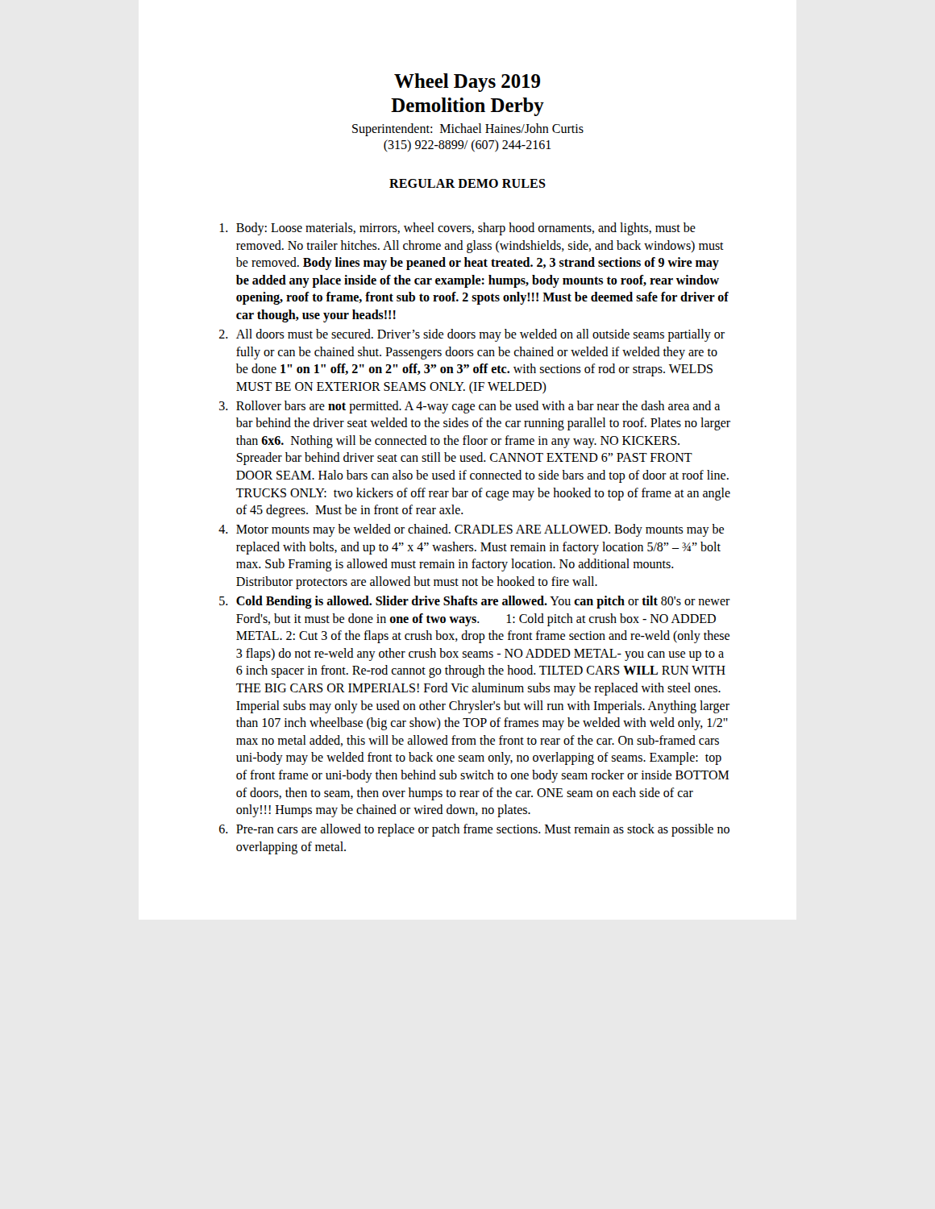Wheel Days 2019
Demolition Derby
Superintendent: Michael Haines/John Curtis
(315) 922-8899/ (607) 244-2161
REGULAR DEMO RULES
Body: Loose materials, mirrors, wheel covers, sharp hood ornaments, and lights, must be removed. No trailer hitches. All chrome and glass (windshields, side, and back windows) must be removed. Body lines may be peaned or heat treated. 2, 3 strand sections of 9 wire may be added any place inside of the car example: humps, body mounts to roof, rear window opening, roof to frame, front sub to roof. 2 spots only!!! Must be deemed safe for driver of car though, use your heads!!!
All doors must be secured. Driver’s side doors may be welded on all outside seams partially or fully or can be chained shut. Passengers doors can be chained or welded if welded they are to be done 1" on 1" off, 2" on 2" off, 3” on 3” off etc. with sections of rod or straps. WELDS MUST BE ON EXTERIOR SEAMS ONLY. (IF WELDED)
Rollover bars are not permitted. A 4-way cage can be used with a bar near the dash area and a bar behind the driver seat welded to the sides of the car running parallel to roof. Plates no larger than 6x6. Nothing will be connected to the floor or frame in any way. NO KICKERS. Spreader bar behind driver seat can still be used. CANNOT EXTEND 6” PAST FRONT DOOR SEAM. Halo bars can also be used if connected to side bars and top of door at roof line. TRUCKS ONLY: two kickers of off rear bar of cage may be hooked to top of frame at an angle of 45 degrees. Must be in front of rear axle.
Motor mounts may be welded or chained. CRADLES ARE ALLOWED. Body mounts may be replaced with bolts, and up to 4” x 4” washers. Must remain in factory location 5/8” – ¾” bolt max. Sub Framing is allowed must remain in factory location. No additional mounts. Distributor protectors are allowed but must not be hooked to fire wall.
Cold Bending is allowed. Slider drive Shafts are allowed. You can pitch or tilt 80's or newer Ford's, but it must be done in one of two ways. 1: Cold pitch at crush box - NO ADDED METAL. 2: Cut 3 of the flaps at crush box, drop the front frame section and re-weld (only these 3 flaps) do not re-weld any other crush box seams - NO ADDED METAL- you can use up to a 6 inch spacer in front. Re-rod cannot go through the hood. TILTED CARS WILL RUN WITH THE BIG CARS OR IMPERIALS! Ford Vic aluminum subs may be replaced with steel ones. Imperial subs may only be used on other Chrysler's but will run with Imperials. Anything larger than 107 inch wheelbase (big car show) the TOP of frames may be welded with weld only, 1/2" max no metal added, this will be allowed from the front to rear of the car. On sub-framed cars uni-body may be welded front to back one seam only, no overlapping of seams. Example: top of front frame or uni-body then behind sub switch to one body seam rocker or inside BOTTOM of doors, then to seam, then over humps to rear of the car. ONE seam on each side of car only!!! Humps may be chained or wired down, no plates.
Pre-ran cars are allowed to replace or patch frame sections. Must remain as stock as possible no overlapping of metal.